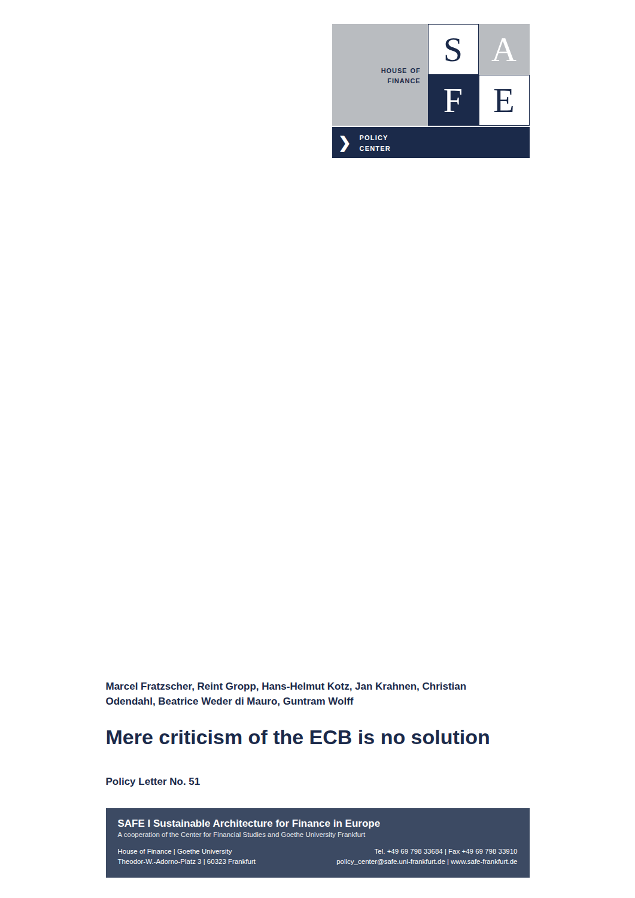House of Finance
S
A
F
E
❯ Policy
Center
Marcel Fratzscher, Reint Gropp, Hans-Helmut Kotz, Jan Krahnen, Christian Odendahl, Beatrice Weder di Mauro, Guntram Wolff
Mere criticism of the ECB is no solution
Policy Letter No. 51
SAFE I Sustainable Architecture for Finance in Europe
A cooperation of the Center for Financial Studies and Goethe University Frankfurt
House of Finance | Goethe University
Theodor-W.-Adorno-Platz 3 | 60323 Frankfurt
Tel. +49 69 798 33684 | Fax +49 69 798 33910
policy_center@safe.uni-frankfurt.de | www.safe-frankfurt.de